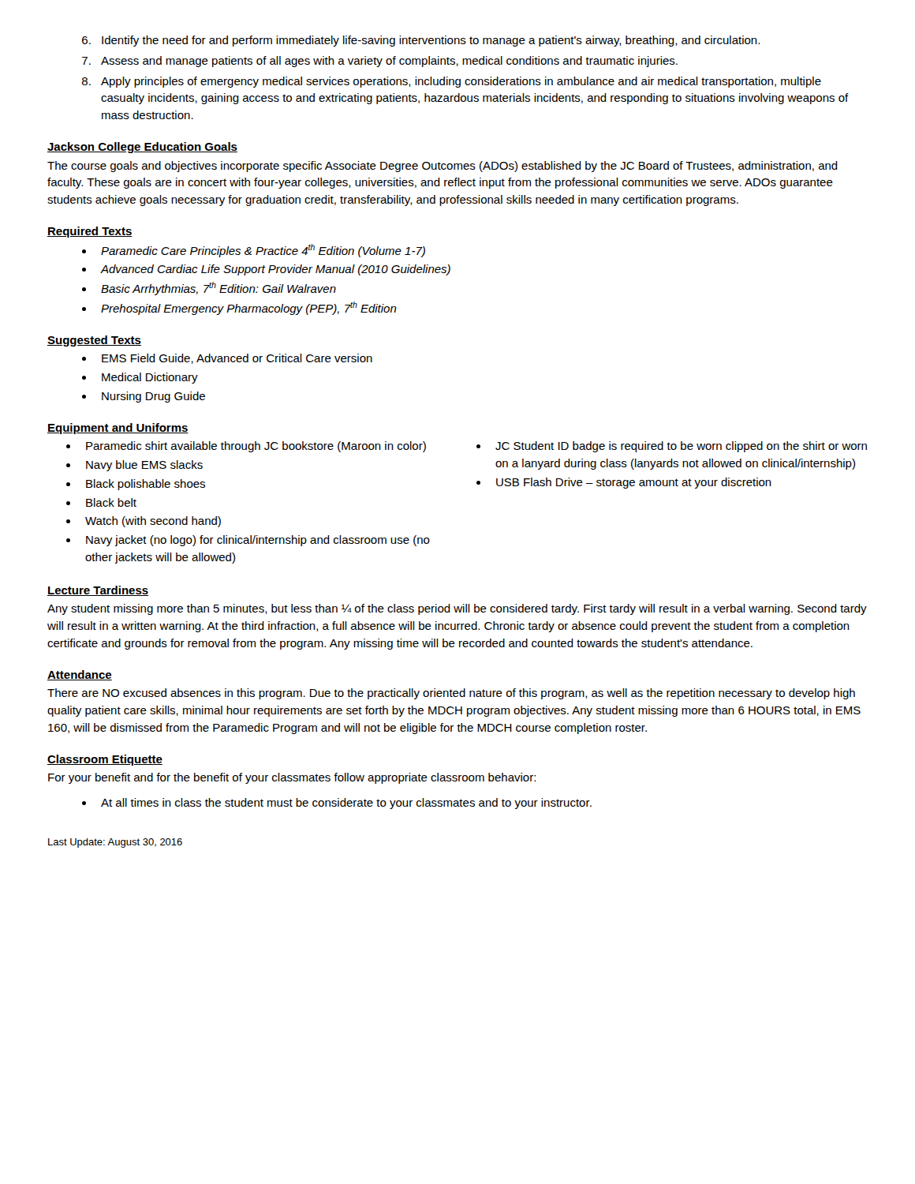Identify the need for and perform immediately life-saving interventions to manage a patient's airway, breathing, and circulation.
Assess and manage patients of all ages with a variety of complaints, medical conditions and traumatic injuries.
Apply principles of emergency medical services operations, including considerations in ambulance and air medical transportation, multiple casualty incidents, gaining access to and extricating patients, hazardous materials incidents, and responding to situations involving weapons of mass destruction.
Jackson College Education Goals
The course goals and objectives incorporate specific Associate Degree Outcomes (ADOs) established by the JC Board of Trustees, administration, and faculty. These goals are in concert with four-year colleges, universities, and reflect input from the professional communities we serve. ADOs guarantee students achieve goals necessary for graduation credit, transferability, and professional skills needed in many certification programs.
Required Texts
Paramedic Care Principles & Practice 4th Edition (Volume 1-7)
Advanced Cardiac Life Support Provider Manual (2010 Guidelines)
Basic Arrhythmias, 7th Edition: Gail Walraven
Prehospital Emergency Pharmacology (PEP), 7th Edition
Suggested Texts
EMS Field Guide, Advanced or Critical Care version
Medical Dictionary
Nursing Drug Guide
Equipment and Uniforms
Paramedic shirt available through JC bookstore (Maroon in color)
Navy blue EMS slacks
Black polishable shoes
Black belt
Watch (with second hand)
Navy jacket (no logo) for clinical/internship and classroom use (no other jackets will be allowed)
JC Student ID badge is required to be worn clipped on the shirt or worn on a lanyard during class (lanyards not allowed on clinical/internship)
USB Flash Drive – storage amount at your discretion
Lecture Tardiness
Any student missing more than 5 minutes, but less than ¼ of the class period will be considered tardy. First tardy will result in a verbal warning. Second tardy will result in a written warning. At the third infraction, a full absence will be incurred. Chronic tardy or absence could prevent the student from a completion certificate and grounds for removal from the program. Any missing time will be recorded and counted towards the student's attendance.
Attendance
There are NO excused absences in this program. Due to the practically oriented nature of this program, as well as the repetition necessary to develop high quality patient care skills, minimal hour requirements are set forth by the MDCH program objectives. Any student missing more than 6 HOURS total, in EMS 160, will be dismissed from the Paramedic Program and will not be eligible for the MDCH course completion roster.
Classroom Etiquette
For your benefit and for the benefit of your classmates follow appropriate classroom behavior:
At all times in class the student must be considerate to your classmates and to your instructor.
Last Update: August 30, 2016